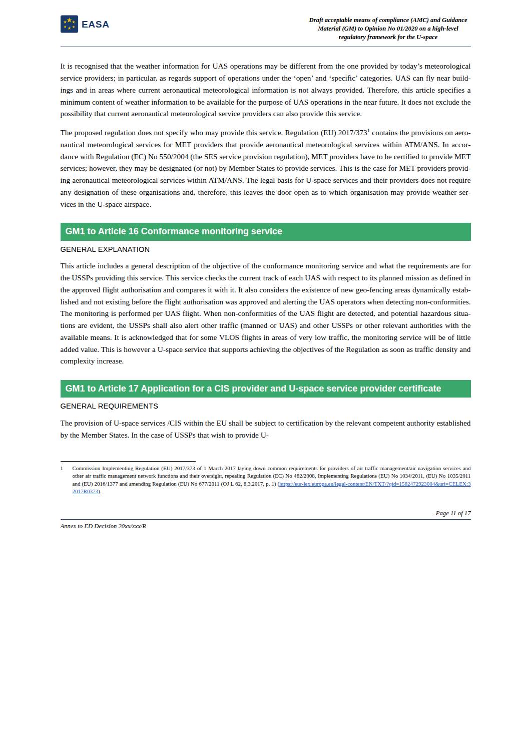EASA
Draft acceptable means of compliance (AMC) and Guidance Material (GM) to Opinion No 01/2020 on a high-level regulatory framework for the U-space
It is recognised that the weather information for UAS operations may be different from the one provided by today’s meteorological service providers; in particular, as regards support of operations under the ‘open’ and ‘specific’ categories. UAS can fly near buildings and in areas where current aeronautical meteorological information is not always provided. Therefore, this article specifies a minimum content of weather information to be available for the purpose of UAS operations in the near future. It does not exclude the possibility that current aeronautical meteorological service providers can also provide this service.
The proposed regulation does not specify who may provide this service. Regulation (EU) 2017/3731 contains the provisions on aeronautical meteorological services for MET providers that provide aeronautical meteorological services within ATM/ANS. In accordance with Regulation (EC) No 550/2004 (the SES service provision regulation), MET providers have to be certified to provide MET services; however, they may be designated (or not) by Member States to provide services. This is the case for MET providers providing aeronautical meteorological services within ATM/ANS. The legal basis for U-space services and their providers does not require any designation of these organisations and, therefore, this leaves the door open as to which organisation may provide weather services in the U-space airspace.
GM1 to Article 16 Conformance monitoring service
GENERAL EXPLANATION
This article includes a general description of the objective of the conformance monitoring service and what the requirements are for the USSPs providing this service. This service checks the current track of each UAS with respect to its planned mission as defined in the approved flight authorisation and compares it with it. It also considers the existence of new geo-fencing areas dynamically established and not existing before the flight authorisation was approved and alerting the UAS operators when detecting non-conformities. The monitoring is performed per UAS flight. When non-conformities of the UAS flight are detected, and potential hazardous situations are evident, the USSPs shall also alert other traffic (manned or UAS) and other USSPs or other relevant authorities with the available means. It is acknowledged that for some VLOS flights in areas of very low traffic, the monitoring service will be of little added value. This is however a U-space service that supports achieving the objectives of the Regulation as soon as traffic density and complexity increase.
GM1 to Article 17 Application for a CIS provider and U-space service provider certificate
GENERAL REQUIREMENTS
The provision of U-space services /CIS within the EU shall be subject to certification by the relevant competent authority established by the Member States. In the case of USSPs that wish to provide U-
1 Commission Implementing Regulation (EU) 2017/373 of 1 March 2017 laying down common requirements for providers of air traffic management/air navigation services and other air traffic management network functions and their oversight, repealing Regulation (EC) No 482/2008, Implementing Regulations (EU) No 1034/2011, (EU) No 1035/2011 and (EU) 2016/1377 and amending Regulation (EU) No 677/2011 (OJ L 62, 8.3.2017, p. 1) (https://eur-lex.europa.eu/legal-content/EN/TXT/?qid=1582472923004&uri=CELEX:32017R0373).
Page 11 of 17
Annex to ED Decision 20xx/xxx/R